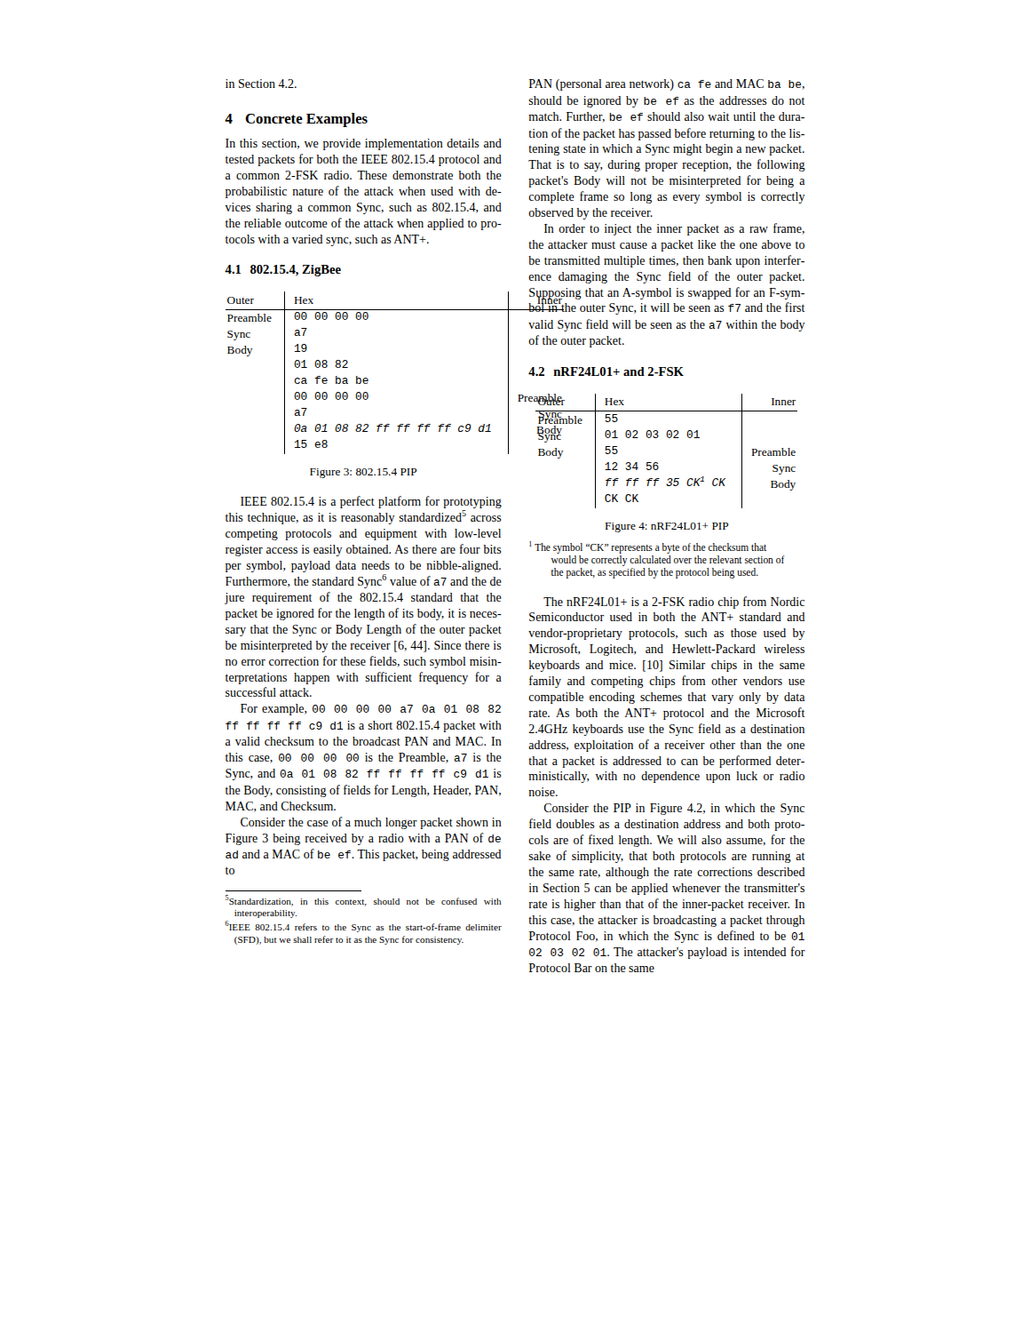in Section 4.2.
4 Concrete Examples
In this section, we provide implementation details and tested packets for both the IEEE 802.15.4 protocol and a common 2-FSK radio. These demonstrate both the probabilistic nature of the attack when used with devices sharing a common Sync, such as 802.15.4, and the reliable outcome of the attack when applied to protocols with a varied sync, such as ANT+.
4.1802.15.4, ZigBee
| Outer | Hex | Inner |
| Preamble | 00 00 00 00 | |
| Sync | a7 | |
| Body | 19 | |
| | 01 08 82 | |
| | ca fe ba be | |
| | 00 00 00 00 | Preamble |
| | a7 | Sync |
| | 0a 01 08 82 ff ff ff ff c9 d1 | Body |
| | 15 e8 | |
Figure 3: 802.15.4 PIP
IEEE 802.15.4 is a perfect platform for prototyping this technique, as it is reasonably standardized5 across competing protocols and equipment with low-level register access is easily obtained. As there are four bits per symbol, payload data needs to be nibble-aligned. Furthermore, the standard Sync6 value of a7 and the de jure requirement of the 802.15.4 standard that the packet be ignored for the length of its body, it is necessary that the Sync or Body Length of the outer packet be misinterpreted by the receiver [6, 44]. Since there is no error correction for these fields, such symbol misinterpretations happen with sufficient frequency for a successful attack.
For example, 00 00 00 00 a7 0a 01 08 82 ff ff ff ff c9 d1 is a short 802.15.4 packet with a valid checksum to the broadcast PAN and MAC. In this case, 00 00 00 00 is the Preamble, a7 is the Sync, and 0a 01 08 82 ff ff ff ff c9 d1 is the Body, consisting of fields for Length, Header, PAN, MAC, and Checksum.
Consider the case of a much longer packet shown in Figure 3 being received by a radio with a PAN of de ad and a MAC of be ef. This packet, being addressed to
5Standardization, in this context, should not be confused with interoperability.
6IEEE 802.15.4 refers to the Sync as the start-of-frame delimiter (SFD), but we shall refer to it as the Sync for consistency.
PAN (personal area network) ca fe and MAC ba be, should be ignored by be ef as the addresses do not match. Further, be ef should also wait until the duration of the packet has passed before returning to the listening state in which a Sync might begin a new packet. That is to say, during proper reception, the following packet's Body will not be misinterpreted for being a complete frame so long as every symbol is correctly observed by the receiver.
In order to inject the inner packet as a raw frame, the attacker must cause a packet like the one above to be transmitted multiple times, then bank upon interference damaging the Sync field of the outer packet. Supposing that an A-symbol is swapped for an F-symbol in the outer Sync, it will be seen as f7 and the first valid Sync field will be seen as the a7 within the body of the outer packet.
4.2nRF24L01+ and 2-FSK
| Outer | Hex | Inner |
| Preamble | 55 | |
| Sync | 01 02 03 02 01 | |
| Body | 55 | Preamble |
| | 12 34 56 | Sync |
| | ff ff ff 35 CK 1 CK | Body |
| | CK CK | |
Figure 4: nRF24L01+ PIP
1 The symbol “CK” represents a byte of the checksum that would be correctly calculated over the relevant section of the packet, as specified by the protocol being used.
The nRF24L01+ is a 2-FSK radio chip from Nordic Semiconductor used in both the ANT+ standard and vendor-proprietary protocols, such as those used by Microsoft, Logitech, and Hewlett-Packard wireless keyboards and mice. [10] Similar chips in the same family and competing chips from other vendors use compatible encoding schemes that vary only by data rate. As both the ANT+ protocol and the Microsoft 2.4GHz keyboards use the Sync field as a destination address, exploitation of a receiver other than the one that a packet is addressed to can be performed deterministically, with no dependence upon luck or radio noise.
Consider the PIP in Figure 4.2, in which the Sync field doubles as a destination address and both protocols are of fixed length. We will also assume, for the sake of simplicity, that both protocols are running at the same rate, although the rate corrections described in Section 5 can be applied whenever the transmitter's rate is higher than that of the inner-packet receiver. In this case, the attacker is broadcasting a packet through Protocol Foo, in which the Sync is defined to be 01 02 03 02 01. The attacker's payload is intended for Protocol Bar on the same